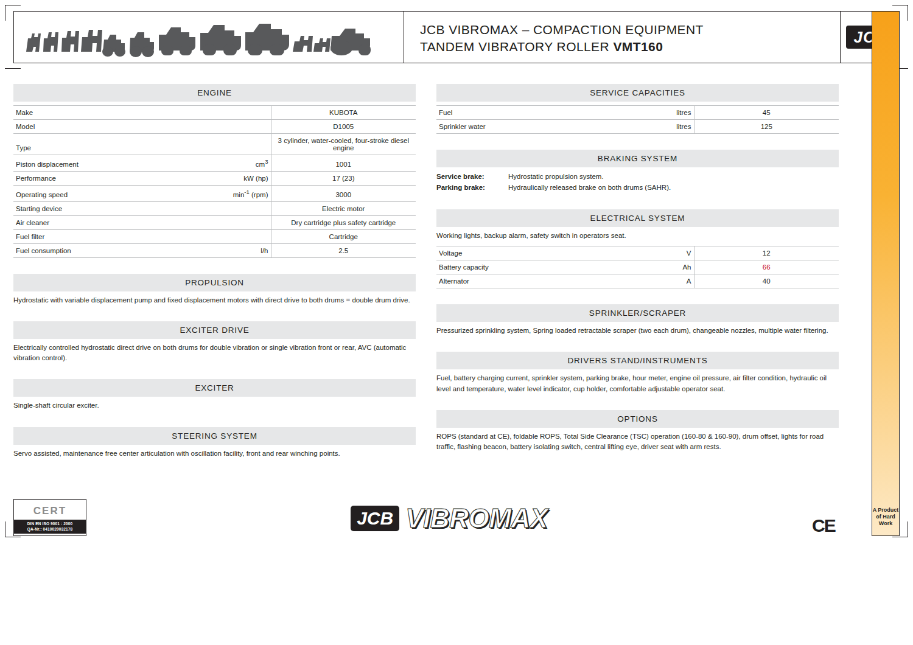A Product
of Hard Work
JCB VIBROMAX – Compaction Equipment
Tandem Vibratory Roller VMT160
JCB
Engine
| Make | | KUBOTA |
| Model | | D1005 |
| Type | | 3 cylinder, water-cooled, four-stroke diesel engine |
| Piston displacement | cm 3 | 1001 |
| Performance | kW (hp) | 17 (23) |
| Operating speed | min -1 (rpm) | 3000 |
| Starting device | | Electric motor |
| Air cleaner | | Dry cartridge plus safety cartridge |
| Fuel filter | | Cartridge |
| Fuel consumption | l/h | 2.5 |
Propulsion
Hydrostatic with variable displacement pump and fixed displacement motors with direct drive to both drums = double drum drive.
Exciter Drive
Electrically controlled hydrostatic direct drive on both drums for double vibration or single vibration front or rear, AVC (automatic vibration control).
Exciter
Single-shaft circular exciter.
Steering System
Servo assisted, maintenance free center articulation with oscillation facility, front and rear winching points.
Service Capacities
| Fuel | litres | 45 |
| Sprinkler water | litres | 125 |
Braking System
Service brake:
Hydrostatic propulsion system.
Parking brake:
Hydraulically released brake on both drums (SAHR).
Electrical System
Working lights, backup alarm, safety switch in operators seat.
| Voltage | V | 12 |
| Battery capacity | Ah | 66 |
| Alternator | A | 40 |
Sprinkler/Scraper
Pressurized sprinkling system, Spring loaded retractable scraper (two each drum), changeable nozzles, multiple water filtering.
Drivers Stand/Instruments
Fuel, battery charging current, sprinkler system, parking brake, hour meter, engine oil pressure, air filter condition, hydraulic oil level and temperature, water level indicator, cup holder, comfortable adjustable operator seat.
Options
ROPS (standard at CE), foldable ROPS, Total Side Clearance (TSC) operation (160-80 & 160-90), drum offset, lights for road traffic, flashing beacon, battery isolating switch, central lifting eye, driver seat with arm rests.
CERT
DIN EN ISO 9001 : 2000
QA-Nr.: 0410020032178
JCB VIBROMAX
CE